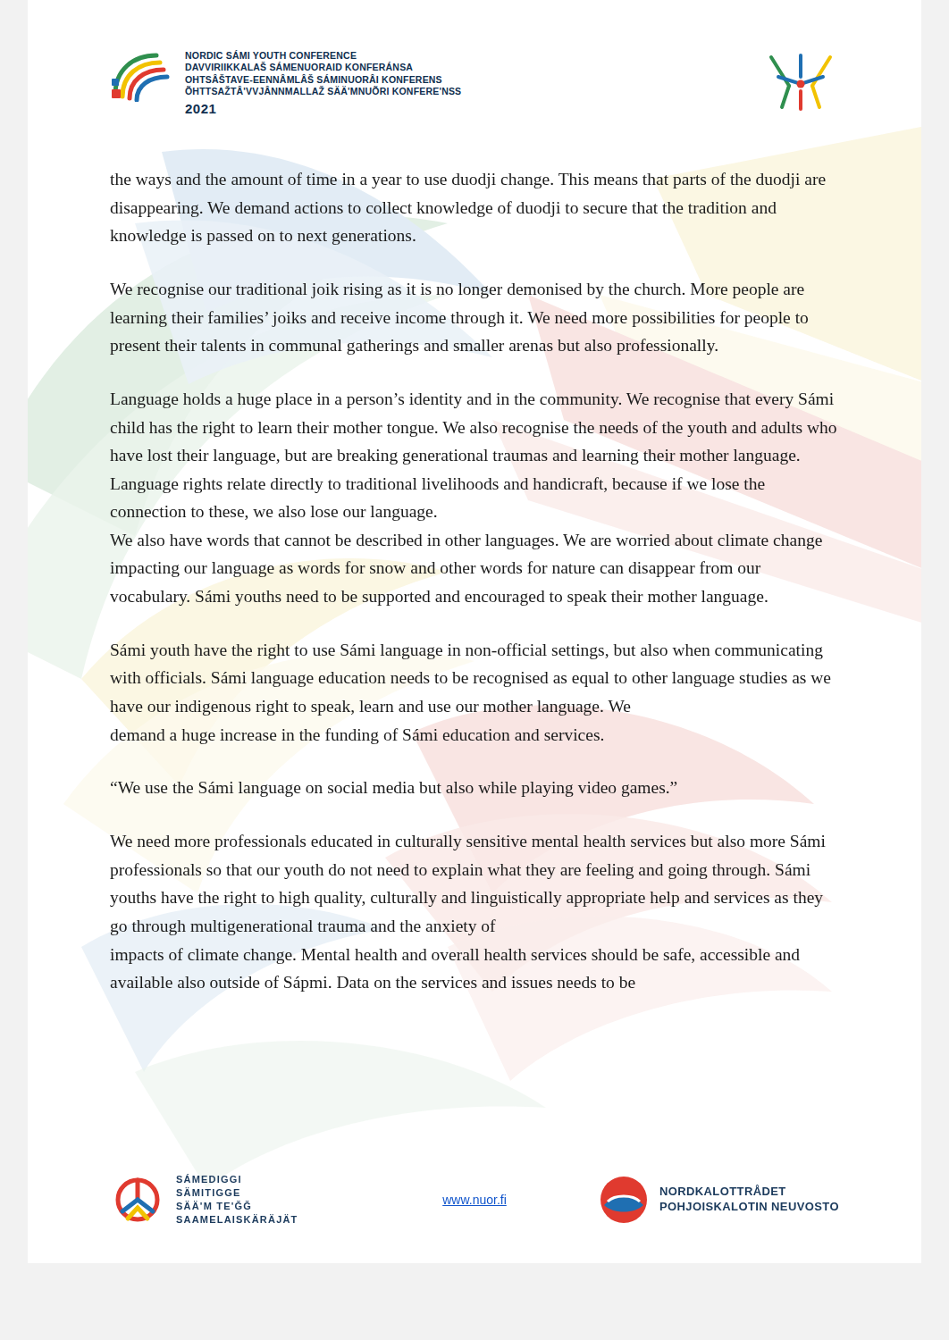NORDIC SÁMI YOUTH CONFERENCE
DAVVIRIIKKALAŠ SÁMENUORAID KONFERÁNSA
OHTSÂŠTAVE-EENNÂMLÂŠ SÁMINUORÂI KONFERENS
ÕHTTSAŽTÂ'VVJÂNNMALLAŽ SÄÄ'MNUÕRI KONFERE'NSS 2021
the ways and the amount of time in a year to use duodji change. This means that parts of the duodji are disappearing. We demand actions to collect knowledge of duodji to secure that the tradition and knowledge is passed on to next generations.
We recognise our traditional joik rising as it is no longer demonised by the church. More people are learning their families’ joiks and receive income through it. We need more possibilities for people to present their talents in communal gatherings and smaller arenas but also professionally.
Language holds a huge place in a person’s identity and in the community. We recognise that every Sámi child has the right to learn their mother tongue. We also recognise the needs of the youth and adults who have lost their language, but are breaking generational traumas and learning their mother language. Language rights relate directly to traditional livelihoods and handicraft, because if we lose the connection to these, we also lose our language.
We also have words that cannot be described in other languages. We are worried about climate change impacting our language as words for snow and other words for nature can disappear from our vocabulary. Sámi youths need to be supported and encouraged to speak their mother language.
Sámi youth have the right to use Sámi language in non-official settings, but also when communicating with officials. Sámi language education needs to be recognised as equal to other language studies as we have our indigenous right to speak, learn and use our mother language. We
demand a huge increase in the funding of Sámi education and services.
“We use the Sámi language on social media but also while playing video games.”
We need more professionals educated in culturally sensitive mental health services but also more Sámi professionals so that our youth do not need to explain what they are feeling and going through. Sámi youths have the right to high quality, culturally and linguistically appropriate help and services as they go through multigenerational trauma and the anxiety of
impacts of climate change. Mental health and overall health services should be safe, accessible and available also outside of Sápmi. Data on the services and issues needs to be
SÁMEDIGGI
SÄMITIGGE
SÄÄ'M TE'ǦǦ
SAAMELAISKÄRÄJÄT
www.nuor.fi
NORDKALOTTRÅDET
POHJOISKALOTIN NEUVOSTO